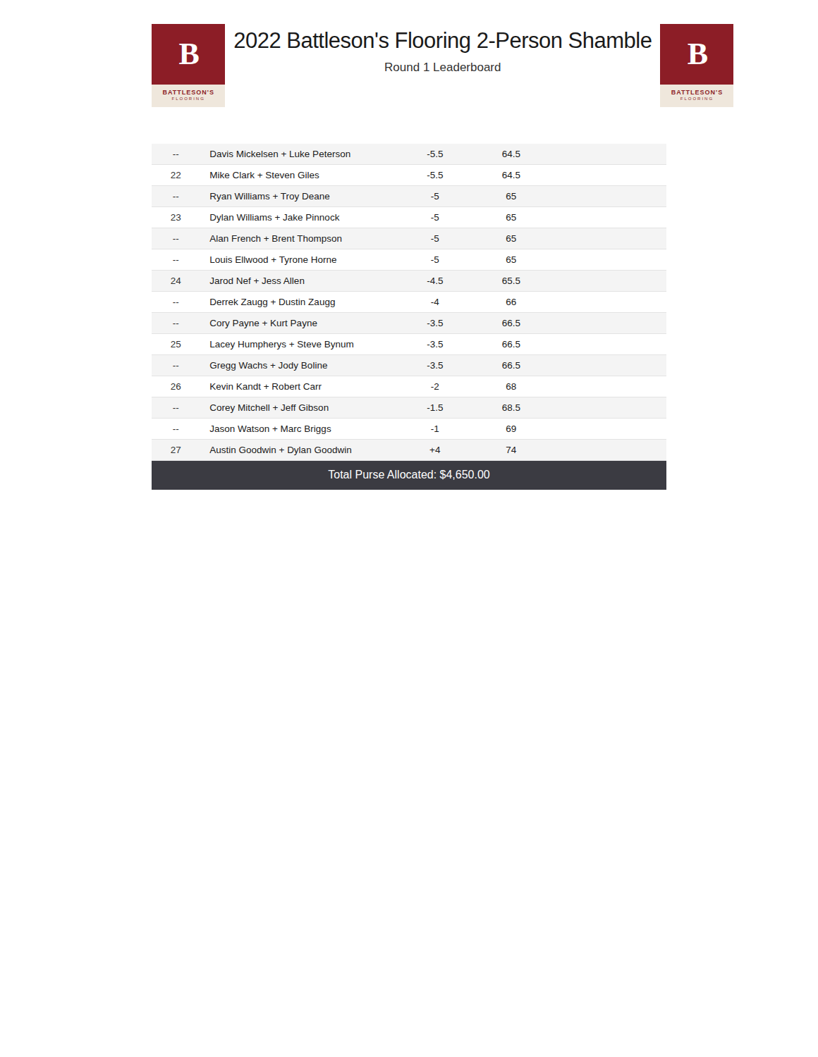B
BATTLESON'SFLOORING
2022 Battleson's Flooring 2-Person Shamble
Round 1 Leaderboard
B
BATTLESON'SFLOORING
| -- | Davis Mickelsen + Luke Peterson | -5.5 | 64.5 | |
| 22 | Mike Clark + Steven Giles | -5.5 | 64.5 | |
| -- | Ryan Williams + Troy Deane | -5 | 65 | |
| 23 | Dylan Williams + Jake Pinnock | -5 | 65 | |
| -- | Alan French + Brent Thompson | -5 | 65 | |
| -- | Louis Ellwood + Tyrone Horne | -5 | 65 | |
| 24 | Jarod Nef + Jess Allen | -4.5 | 65.5 | |
| -- | Derrek Zaugg + Dustin Zaugg | -4 | 66 | |
| -- | Cory Payne + Kurt Payne | -3.5 | 66.5 | |
| 25 | Lacey Humpherys + Steve Bynum | -3.5 | 66.5 | |
| -- | Gregg Wachs + Jody Boline | -3.5 | 66.5 | |
| 26 | Kevin Kandt + Robert Carr | -2 | 68 | |
| -- | Corey Mitchell + Jeff Gibson | -1.5 | 68.5 | |
| -- | Jason Watson + Marc Briggs | -1 | 69 | |
| 27 | Austin Goodwin + Dylan Goodwin | +4 | 74 | |
Total Purse Allocated: $4,650.00